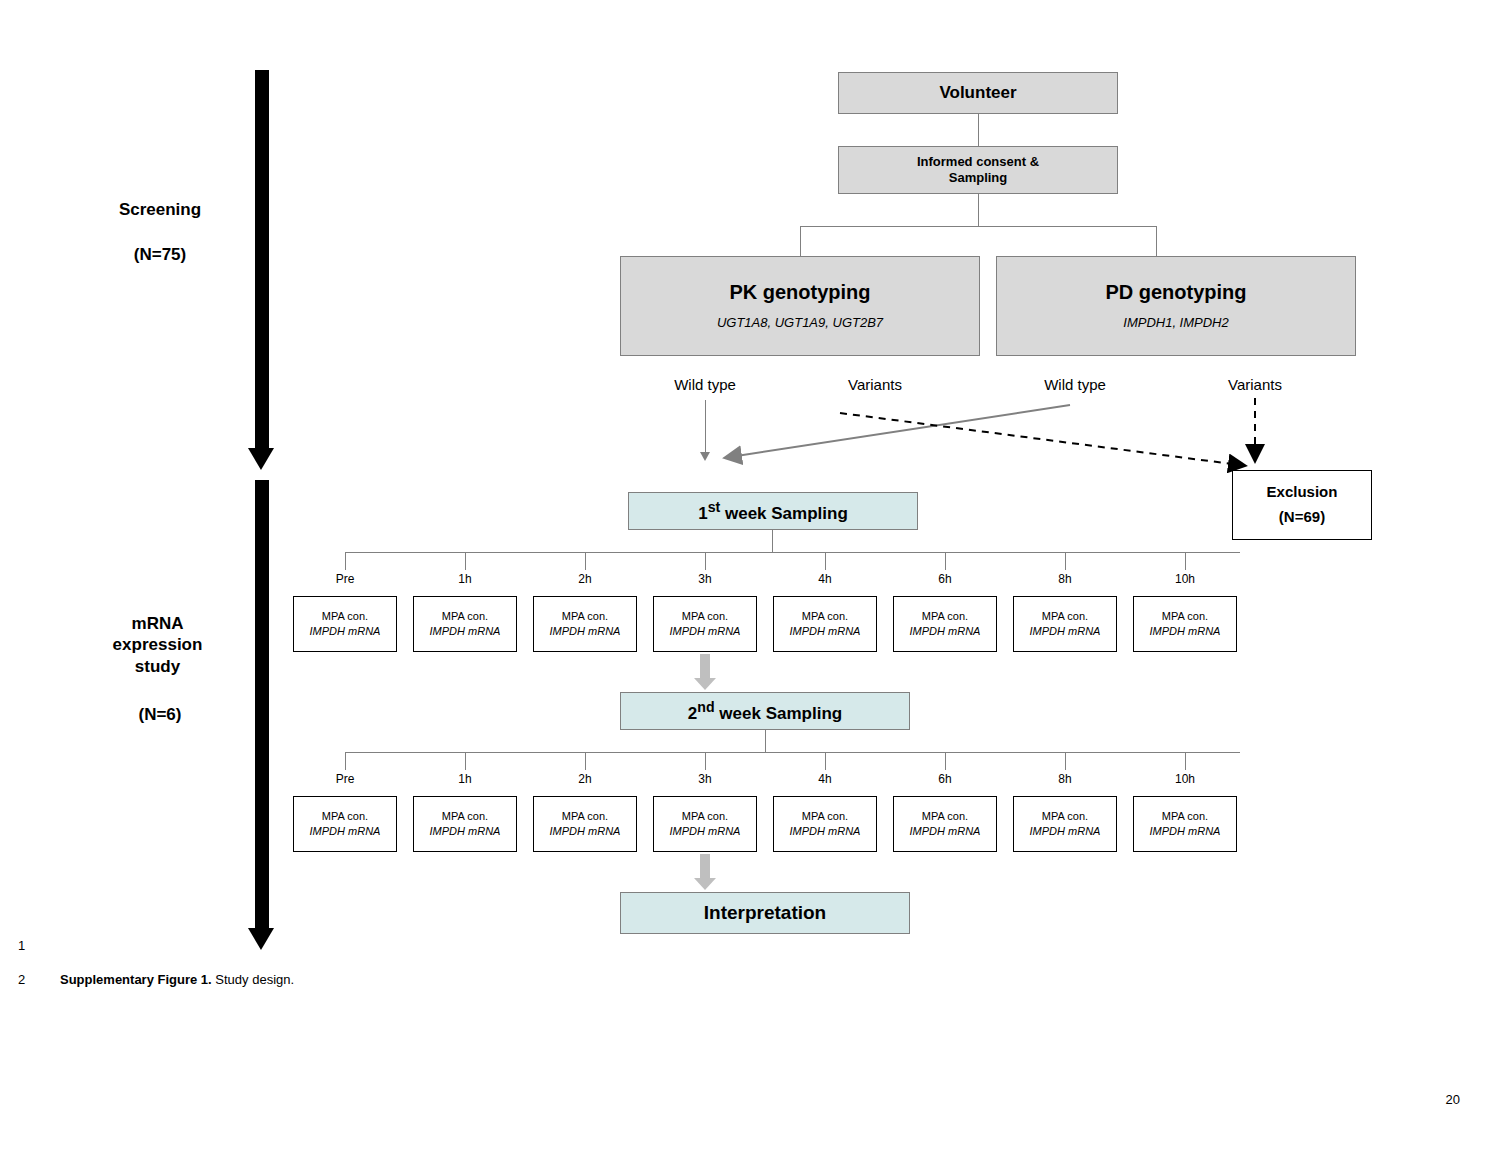Screening
(N=75)
mRNA
expression
study
(N=6)
Volunteer
Informed consent &
Sampling
PK genotyping UGT1A8, UGT1A9, UGT2B7
PD genotyping IMPDH1, IMPDH2
Wild type
Variants
Wild type
Variants
Exclusion (N=69)
1st week Sampling
Pre
1h
2h
3h
4h
6h
8h
10h
MPA con. IMPDH mRNA
MPA con. IMPDH mRNA
MPA con. IMPDH mRNA
MPA con. IMPDH mRNA
MPA con. IMPDH mRNA
MPA con. IMPDH mRNA
MPA con. IMPDH mRNA
MPA con. IMPDH mRNA
2nd week Sampling
Pre
1h
2h
3h
4h
6h
8h
10h
MPA con. IMPDH mRNA
MPA con. IMPDH mRNA
MPA con. IMPDH mRNA
MPA con. IMPDH mRNA
MPA con. IMPDH mRNA
MPA con. IMPDH mRNA
MPA con. IMPDH mRNA
MPA con. IMPDH mRNA
Interpretation
1
2
Supplementary Figure 1. Study design.
20